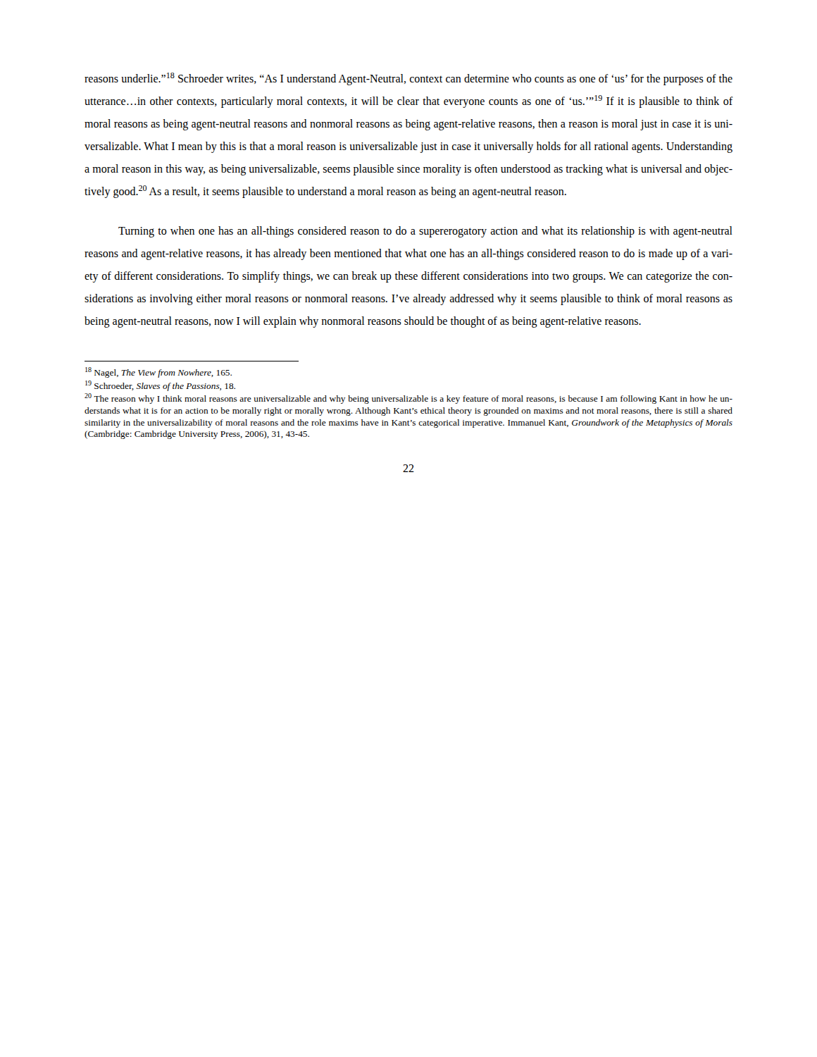reasons underlie.”18 Schroeder writes, “As I understand Agent-Neutral, context can determine who counts as one of ‘us’ for the purposes of the utterance…in other contexts, particularly moral contexts, it will be clear that everyone counts as one of ‘us.’”19 If it is plausible to think of moral reasons as being agent-neutral reasons and nonmoral reasons as being agent-relative reasons, then a reason is moral just in case it is universalizable. What I mean by this is that a moral reason is universalizable just in case it universally holds for all rational agents. Understanding a moral reason in this way, as being universalizable, seems plausible since morality is often understood as tracking what is universal and objectively good.20 As a result, it seems plausible to understand a moral reason as being an agent-neutral reason.
Turning to when one has an all-things considered reason to do a supererogatory action and what its relationship is with agent-neutral reasons and agent-relative reasons, it has already been mentioned that what one has an all-things considered reason to do is made up of a variety of different considerations. To simplify things, we can break up these different considerations into two groups. We can categorize the considerations as involving either moral reasons or nonmoral reasons. I’ve already addressed why it seems plausible to think of moral reasons as being agent-neutral reasons, now I will explain why nonmoral reasons should be thought of as being agent-relative reasons.
18 Nagel, The View from Nowhere, 165.
19 Schroeder, Slaves of the Passions, 18.
20 The reason why I think moral reasons are universalizable and why being universalizable is a key feature of moral reasons, is because I am following Kant in how he understands what it is for an action to be morally right or morally wrong. Although Kant’s ethical theory is grounded on maxims and not moral reasons, there is still a shared similarity in the universalizability of moral reasons and the role maxims have in Kant’s categorical imperative. Immanuel Kant, Groundwork of the Metaphysics of Morals (Cambridge: Cambridge University Press, 2006), 31, 43-45.
22